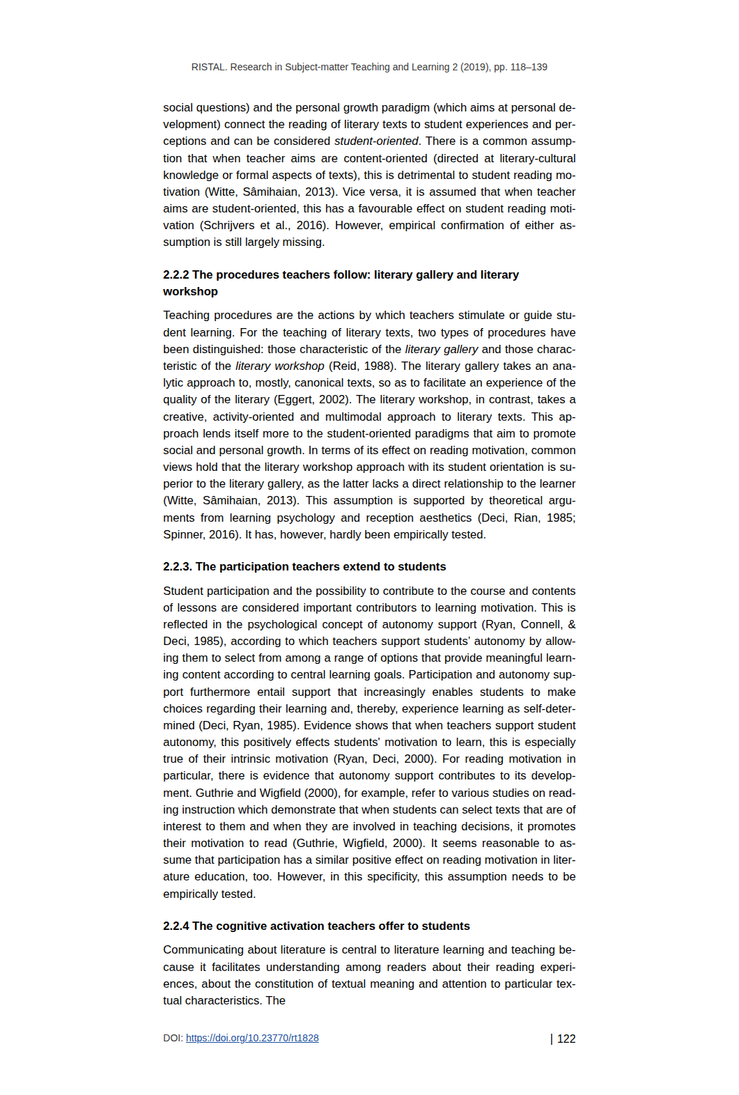RISTAL. Research in Subject-matter Teaching and Learning 2 (2019), pp. 118–139
social questions) and the personal growth paradigm (which aims at personal development) connect the reading of literary texts to student experiences and perceptions and can be considered student-oriented. There is a common assumption that when teacher aims are content-oriented (directed at literary-cultural knowledge or formal aspects of texts), this is detrimental to student reading motivation (Witte, Sâmihaian, 2013). Vice versa, it is assumed that when teacher aims are student-oriented, this has a favourable effect on student reading motivation (Schrijvers et al., 2016). However, empirical confirmation of either assumption is still largely missing.
2.2.2 The procedures teachers follow: literary gallery and literary workshop
Teaching procedures are the actions by which teachers stimulate or guide student learning. For the teaching of literary texts, two types of procedures have been distinguished: those characteristic of the literary gallery and those characteristic of the literary workshop (Reid, 1988). The literary gallery takes an analytic approach to, mostly, canonical texts, so as to facilitate an experience of the quality of the literary (Eggert, 2002). The literary workshop, in contrast, takes a creative, activity-oriented and multimodal approach to literary texts. This approach lends itself more to the student-oriented paradigms that aim to promote social and personal growth. In terms of its effect on reading motivation, common views hold that the literary workshop approach with its student orientation is superior to the literary gallery, as the latter lacks a direct relationship to the learner (Witte, Sâmihaian, 2013). This assumption is supported by theoretical arguments from learning psychology and reception aesthetics (Deci, Rian, 1985; Spinner, 2016). It has, however, hardly been empirically tested.
2.2.3. The participation teachers extend to students
Student participation and the possibility to contribute to the course and contents of lessons are considered important contributors to learning motivation. This is reflected in the psychological concept of autonomy support (Ryan, Connell, & Deci, 1985), according to which teachers support students’ autonomy by allowing them to select from among a range of options that provide meaningful learning content according to central learning goals. Participation and autonomy support furthermore entail support that increasingly enables students to make choices regarding their learning and, thereby, experience learning as self-determined (Deci, Ryan, 1985). Evidence shows that when teachers support student autonomy, this positively effects students' motivation to learn, this is especially true of their intrinsic motivation (Ryan, Deci, 2000). For reading motivation in particular, there is evidence that autonomy support contributes to its development. Guthrie and Wigfield (2000), for example, refer to various studies on reading instruction which demonstrate that when students can select texts that are of interest to them and when they are involved in teaching decisions, it promotes their motivation to read (Guthrie, Wigfield, 2000). It seems reasonable to assume that participation has a similar positive effect on reading motivation in literature education, too. However, in this specificity, this assumption needs to be empirically tested.
2.2.4 The cognitive activation teachers offer to students
Communicating about literature is central to literature learning and teaching because it facilitates understanding among readers about their reading experiences, about the constitution of textual meaning and attention to particular textual characteristics. The
DOI: https://doi.org/10.23770/rt1828
122